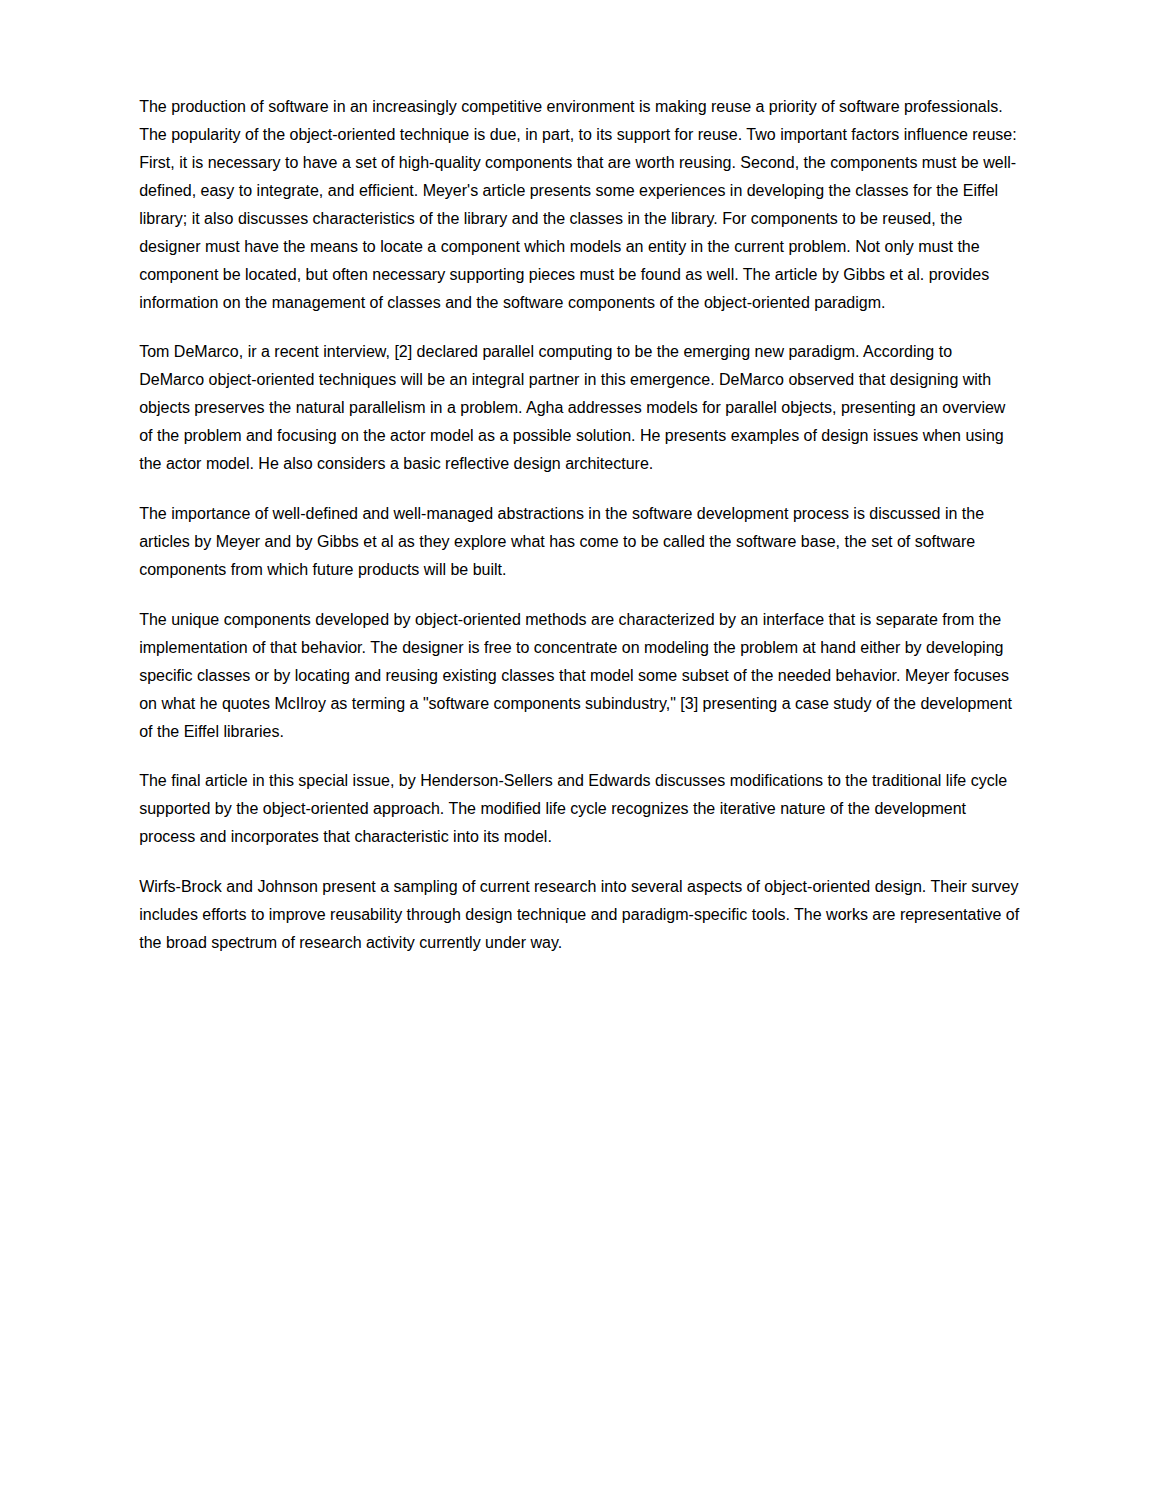The production of software in an increasingly competitive environment is making reuse a priority of software professionals. The popularity of the object-oriented technique is due, in part, to its support for reuse. Two important factors influence reuse: First, it is necessary to have a set of high-quality components that are worth reusing. Second, the components must be well-defined, easy to integrate, and efficient. Meyer's article presents some experiences in developing the classes for the Eiffel library; it also discusses characteristics of the library and the classes in the library. For components to be reused, the designer must have the means to locate a component which models an entity in the current problem. Not only must the component be located, but often necessary supporting pieces must be found as well. The article by Gibbs et al. provides information on the management of classes and the software components of the object-oriented paradigm.
Tom DeMarco, ir a recent interview, [2] declared parallel computing to be the emerging new paradigm. According to DeMarco object-oriented techniques will be an integral partner in this emergence. DeMarco observed that designing with objects preserves the natural parallelism in a problem. Agha addresses models for parallel objects, presenting an overview of the problem and focusing on the actor model as a possible solution. He presents examples of design issues when using the actor model. He also considers a basic reflective design architecture.
The importance of well-defined and well-managed abstractions in the software development process is discussed in the articles by Meyer and by Gibbs et al as they explore what has come to be called the software base, the set of software components from which future products will be built.
The unique components developed by object-oriented methods are characterized by an interface that is separate from the implementation of that behavior. The designer is free to concentrate on modeling the problem at hand either by developing specific classes or by locating and reusing existing classes that model some subset of the needed behavior. Meyer focuses on what he quotes McIlroy as terming a "software components subindustry," [3] presenting a case study of the development of the Eiffel libraries.
The final article in this special issue, by Henderson-Sellers and Edwards discusses modifications to the traditional life cycle supported by the object-oriented approach. The modified life cycle recognizes the iterative nature of the development process and incorporates that characteristic into its model.
Wirfs-Brock and Johnson present a sampling of current research into several aspects of object-oriented design. Their survey includes efforts to improve reusability through design technique and paradigm-specific tools. The works are representative of the broad spectrum of research activity currently under way.